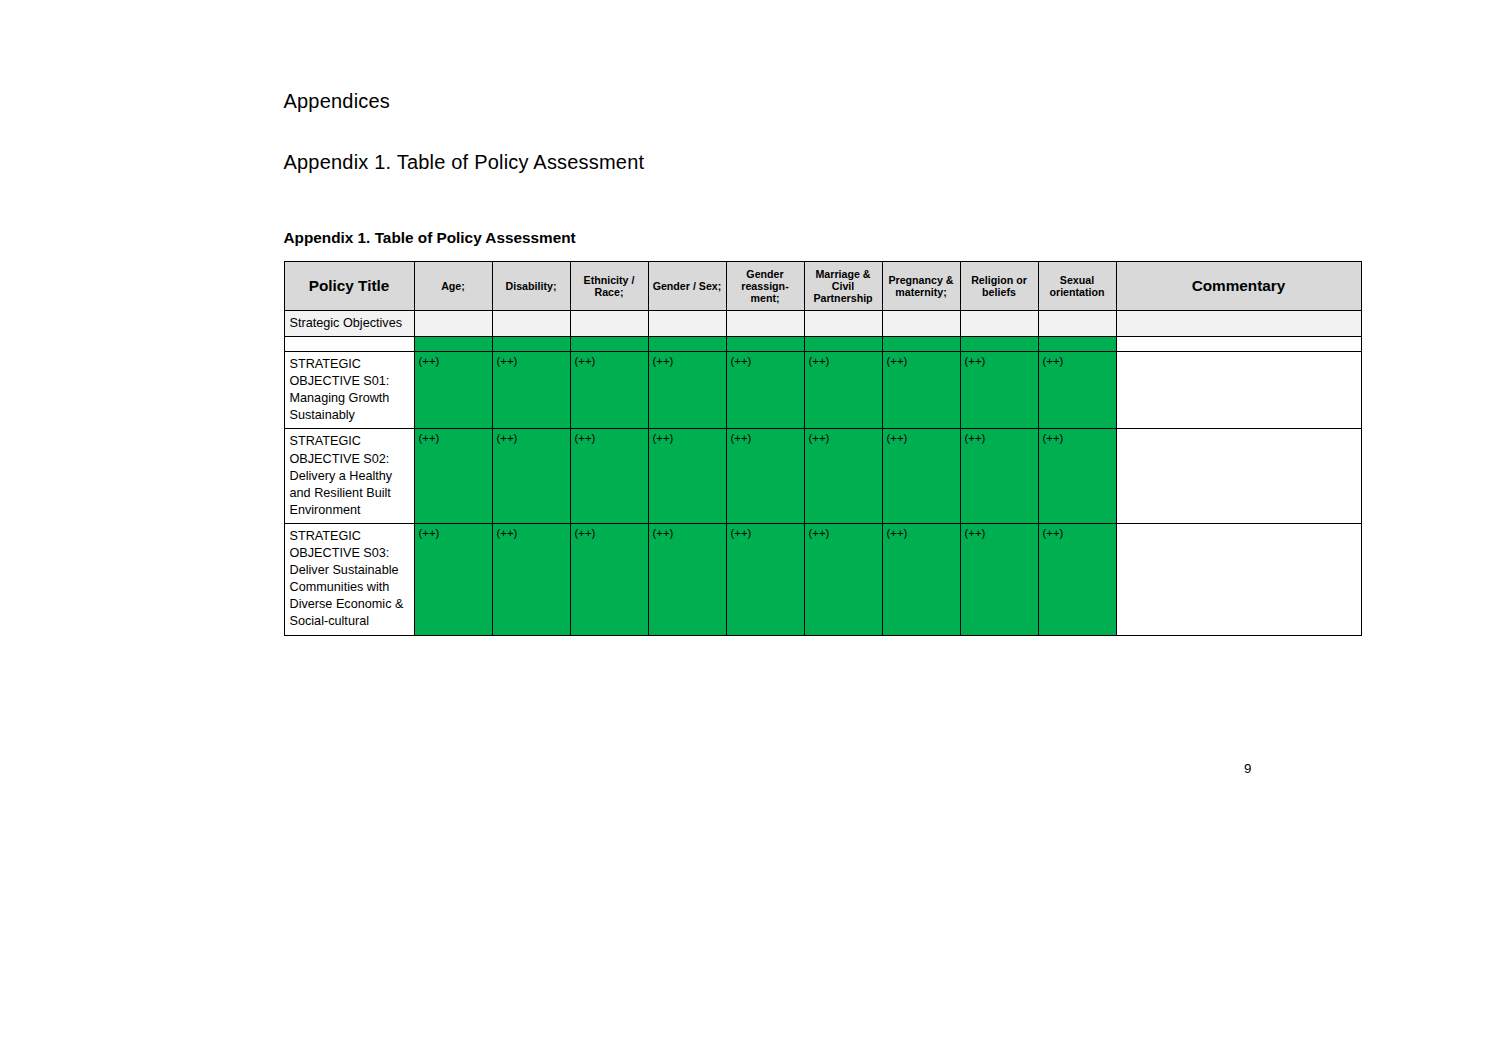Appendices
Appendix 1. Table of Policy Assessment
Appendix 1. Table of Policy Assessment
| Policy Title | Age; | Disability; | Ethnicity / Race; | Gender / Sex; | Gender reassign-ment; | Marriage & Civil Partnership | Pregnancy & maternity; | Religion or beliefs | Sexual orientation | Commentary |
| --- | --- | --- | --- | --- | --- | --- | --- | --- | --- | --- |
| Strategic Objectives | | | | | | | | | | |
| STRATEGIC OBJECTIVE S01: Managing Growth Sustainably | (++) | (++) | (++) | (++) | (++) | (++) | (++) | (++) | (++) | |
| STRATEGIC OBJECTIVE S02: Delivery a Healthy and Resilient Built Environment | (++) | (++) | (++) | (++) | (++) | (++) | (++) | (++) | (++) | |
| STRATEGIC OBJECTIVE S03: Deliver Sustainable Communities with Diverse Economic & Social-cultural | (++) | (++) | (++) | (++) | (++) | (++) | (++) | (++) | (++) | |
9